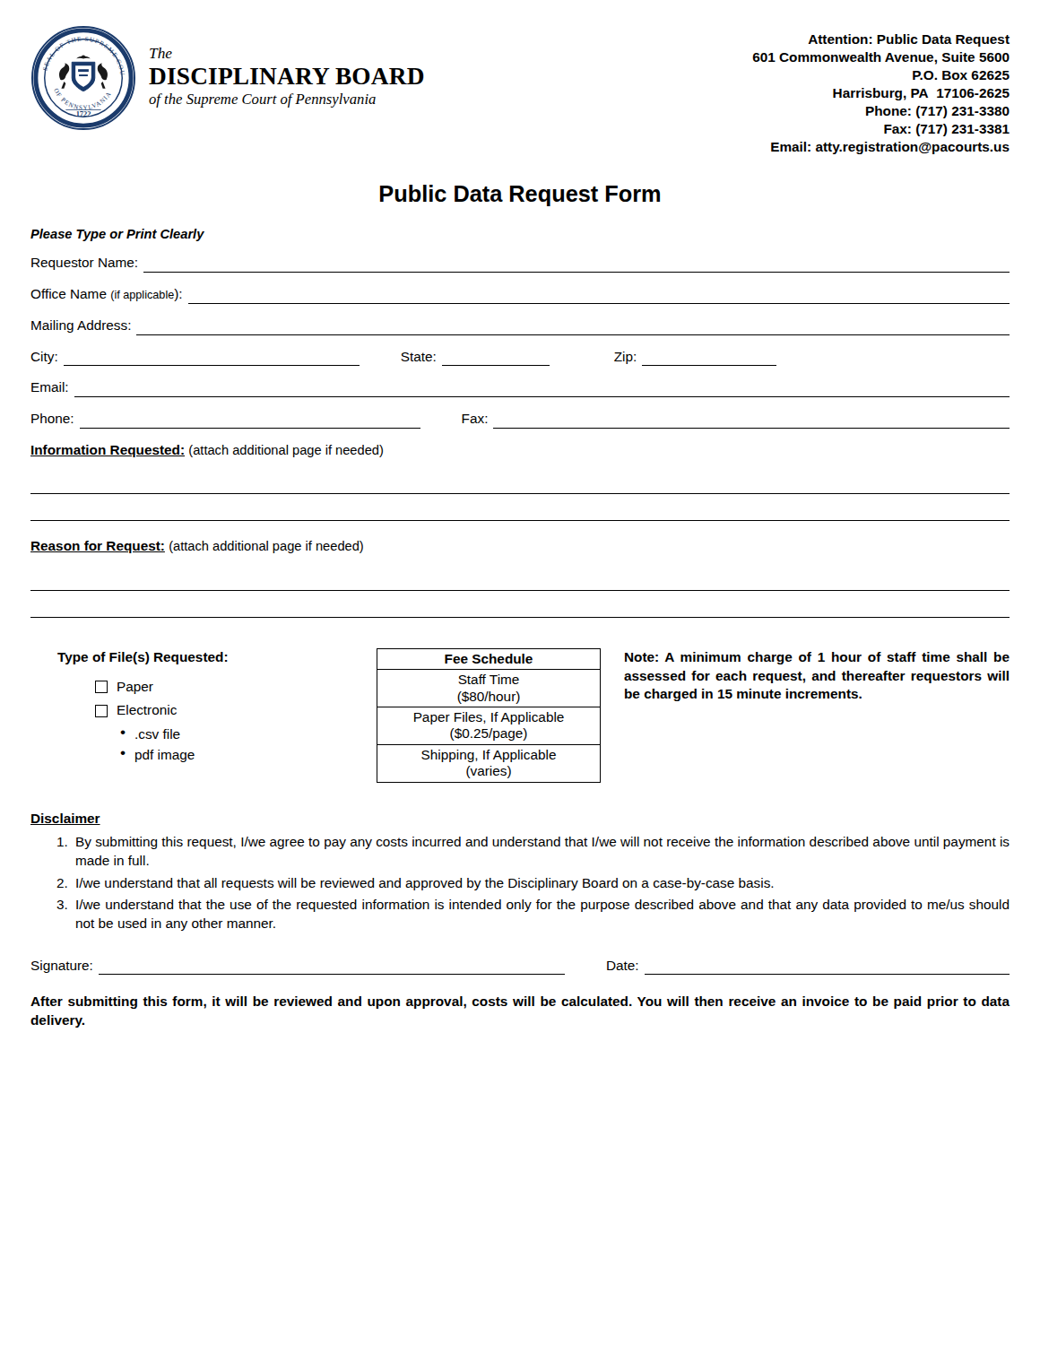SEAL OF THE SUPREME COURT OF PENNSYLVANIA 1722
The
DISCIPLINARY BOARD
of the Supreme Court of Pennsylvania
Attention: Public Data Request
601 Commonwealth Avenue, Suite 5600
P.O. Box 62625
Harrisburg, PA 17106-2625
Phone: (717) 231-3380
Fax: (717) 231-3381
Email: atty.registration@pacourts.us
Public Data Request Form
Please Type or Print Clearly
Requestor Name:
Office Name (if applicable):
Mailing Address:
City: State: Zip:
Email:
Phone: Fax:
Information Requested: (attach additional page if needed)
Reason for Request: (attach additional page if needed)
Type of File(s) Requested:
Paper
Electronic
.csv file
pdf image
| Fee Schedule |
| --- |
| Staff Time ($80/hour) |
| Paper Files, If Applicable ($0.25/page) |
| Shipping, If Applicable (varies) |
Note: A minimum charge of 1 hour of staff time shall be assessed for each request, and thereafter requestors will be charged in 15 minute increments.
Disclaimer
By submitting this request, I/we agree to pay any costs incurred and understand that I/we will not receive the information described above until payment is made in full.
I/we understand that all requests will be reviewed and approved by the Disciplinary Board on a case-by-case basis.
I/we understand that the use of the requested information is intended only for the purpose described above and that any data provided to me/us should not be used in any other manner.
Signature: Date:
After submitting this form, it will be reviewed and upon approval, costs will be calculated. You will then receive an invoice to be paid prior to data delivery.